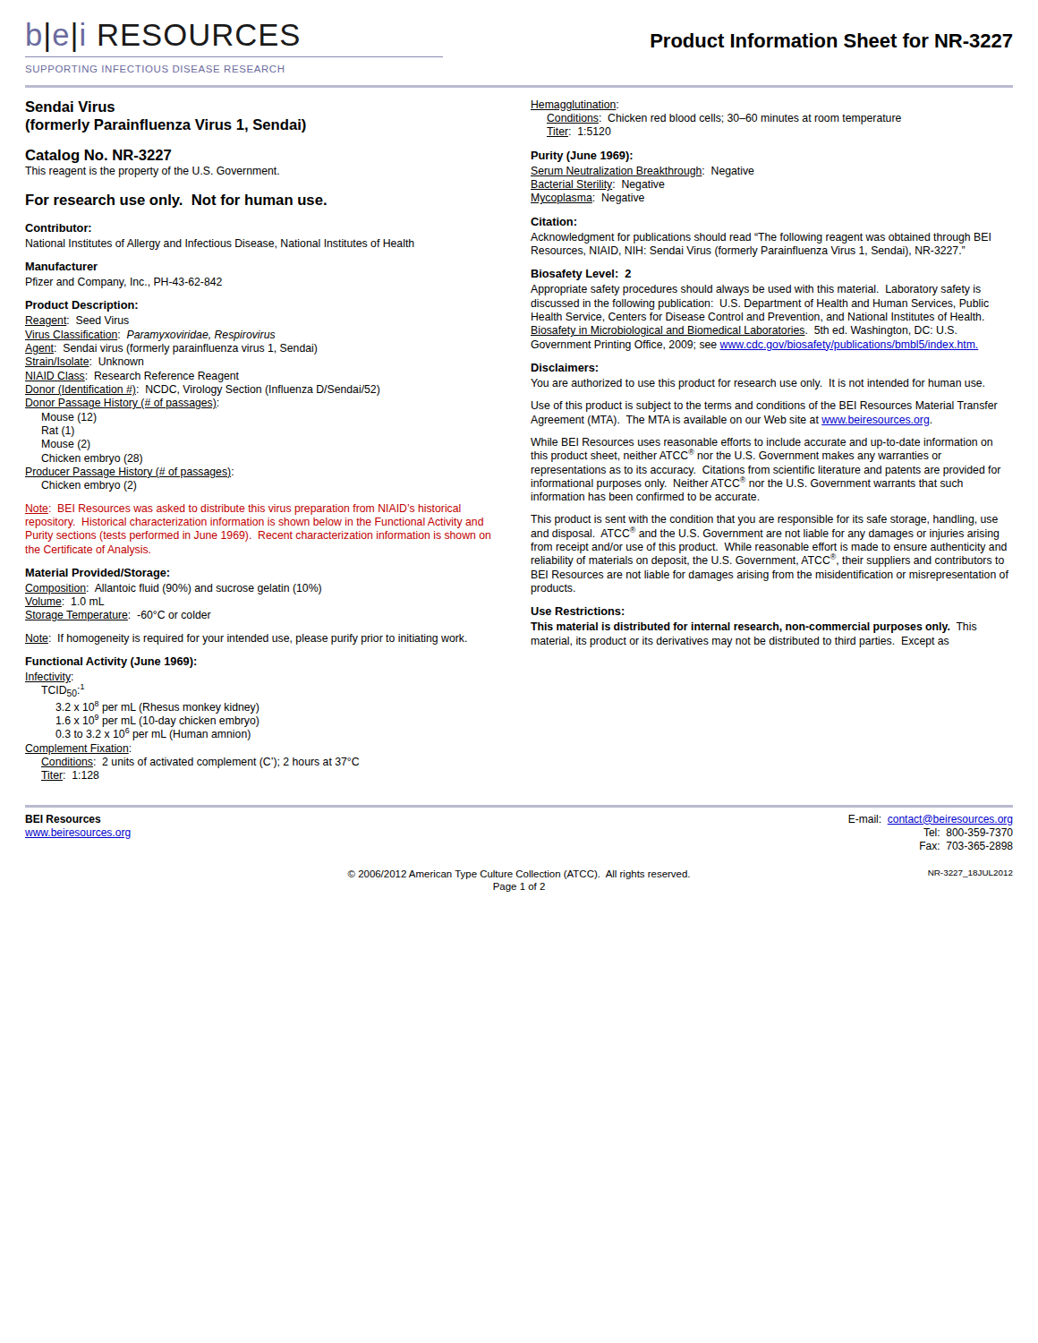b|e|i RESOURCES
SUPPORTING INFECTIOUS DISEASE RESEARCH
Product Information Sheet for NR-3227
Sendai Virus
(formerly Parainfluenza Virus 1, Sendai)
Catalog No. NR-3227
This reagent is the property of the U.S. Government.
For research use only. Not for human use.
Contributor:
National Institutes of Allergy and Infectious Disease, National Institutes of Health
Manufacturer
Pfizer and Company, Inc., PH-43-62-842
Product Description:
Reagent: Seed Virus
Virus Classification: Paramyxoviridae, Respirovirus
Agent: Sendai virus (formerly parainfluenza virus 1, Sendai)
Strain/Isolate: Unknown
NIAID Class: Research Reference Reagent
Donor (Identification #): NCDC, Virology Section (Influenza D/Sendai/52)
Donor Passage History (# of passages):
Mouse (12)
Rat (1)
Mouse (2)
Chicken embryo (28)
Producer Passage History (# of passages):
Chicken embryo (2)
Note: BEI Resources was asked to distribute this virus preparation from NIAID’s historical repository. Historical characterization information is shown below in the Functional Activity and Purity sections (tests performed in June 1969). Recent characterization information is shown on the Certificate of Analysis.
Material Provided/Storage:
Composition: Allantoic fluid (90%) and sucrose gelatin (10%)
Volume: 1.0 mL
Storage Temperature: -60°C or colder
Note: If homogeneity is required for your intended use, please purify prior to initiating work.
Functional Activity (June 1969):
Infectivity:
TCID50:1
3.2 x 108 per mL (Rhesus monkey kidney)
1.6 x 109 per mL (10-day chicken embryo)
0.3 to 3.2 x 106 per mL (Human amnion)
Complement Fixation:
Conditions: 2 units of activated complement (C’); 2 hours at 37°C
Titer: 1:128
Hemagglutination:
Conditions: Chicken red blood cells; 30–60 minutes at room temperature
Titer: 1:5120
Purity (June 1969):
Serum Neutralization Breakthrough: Negative
Bacterial Sterility: Negative
Mycoplasma: Negative
Citation:
Acknowledgment for publications should read “The following reagent was obtained through BEI Resources, NIAID, NIH: Sendai Virus (formerly Parainfluenza Virus 1, Sendai), NR-3227.”
Biosafety Level: 2
Appropriate safety procedures should always be used with this material. Laboratory safety is discussed in the following publication: U.S. Department of Health and Human Services, Public Health Service, Centers for Disease Control and Prevention, and National Institutes of Health. Biosafety in Microbiological and Biomedical Laboratories. 5th ed. Washington, DC: U.S. Government Printing Office, 2009; see www.cdc.gov/biosafety/publications/bmbl5/index.htm.
Disclaimers:
You are authorized to use this product for research use only. It is not intended for human use.
Use of this product is subject to the terms and conditions of the BEI Resources Material Transfer Agreement (MTA). The MTA is available on our Web site at www.beiresources.org.
While BEI Resources uses reasonable efforts to include accurate and up-to-date information on this product sheet, neither ATCC® nor the U.S. Government makes any warranties or representations as to its accuracy. Citations from scientific literature and patents are provided for informational purposes only. Neither ATCC® nor the U.S. Government warrants that such information has been confirmed to be accurate.
This product is sent with the condition that you are responsible for its safe storage, handling, use and disposal. ATCC® and the U.S. Government are not liable for any damages or injuries arising from receipt and/or use of this product. While reasonable effort is made to ensure authenticity and reliability of materials on deposit, the U.S. Government, ATCC®, their suppliers and contributors to BEI Resources are not liable for damages arising from the misidentification or misrepresentation of products.
Use Restrictions:
This material is distributed for internal research, non-commercial purposes only. This material, its product or its derivatives may not be distributed to third parties. Except as
BEI Resources
www.beiresources.org
E-mail: contact@beiresources.org
Tel: 800-359-7370
Fax: 703-365-2898
© 2006/2012 American Type Culture Collection (ATCC). All rights reserved.
Page 1 of 2 NR-3227_18JUL2012